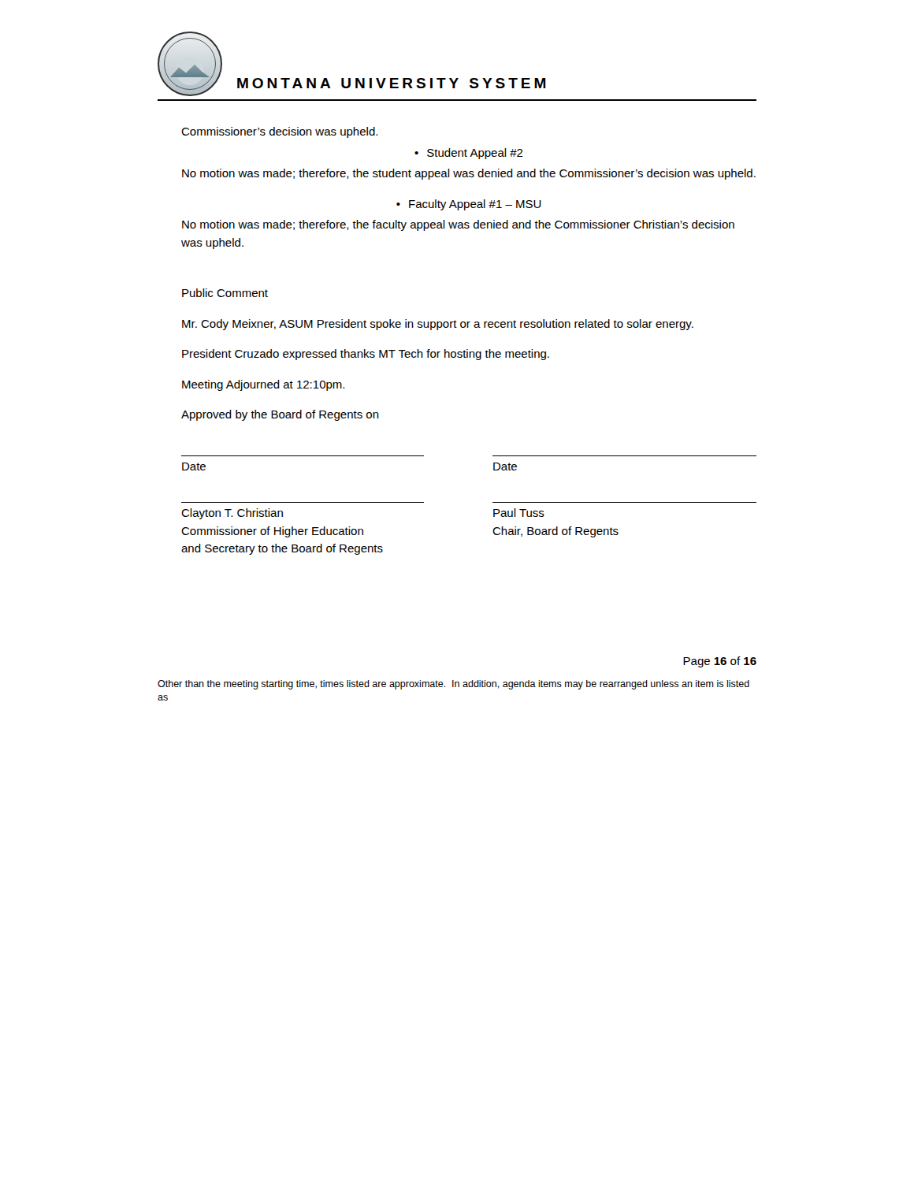MONTANA UNIVERSITY SYSTEM
Commissioner’s decision was upheld.
Student Appeal #2
No motion was made; therefore, the student appeal was denied and the Commissioner’s decision was upheld.
Faculty Appeal #1 – MSU
No motion was made; therefore, the faculty appeal was denied and the Commissioner Christian’s decision was upheld.
Public Comment
Mr. Cody Meixner, ASUM President spoke in support or a recent resolution related to solar energy.
President Cruzado expressed thanks MT Tech for hosting the meeting.
Meeting Adjourned at 12:10pm.
Approved by the Board of Regents on
Date
Date
Clayton T. Christian
Commissioner of Higher Education
and Secretary to the Board of Regents
Paul Tuss
Chair, Board of Regents
Page 16 of 16
Other than the meeting starting time, times listed are approximate. In addition, agenda items may be rearranged unless an item is listed as